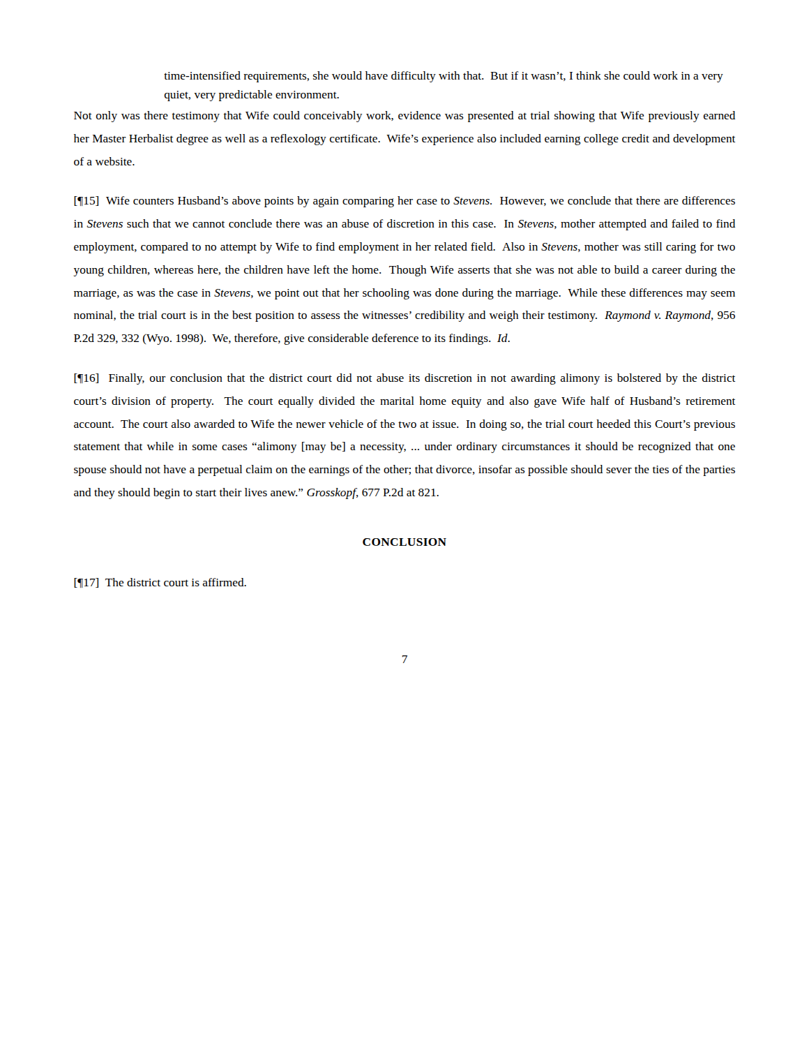time-intensified requirements, she would have difficulty with that. But if it wasn’t, I think she could work in a very quiet, very predictable environment.
Not only was there testimony that Wife could conceivably work, evidence was presented at trial showing that Wife previously earned her Master Herbalist degree as well as a reflexology certificate. Wife’s experience also included earning college credit and development of a website.
[¶15] Wife counters Husband’s above points by again comparing her case to Stevens. However, we conclude that there are differences in Stevens such that we cannot conclude there was an abuse of discretion in this case. In Stevens, mother attempted and failed to find employment, compared to no attempt by Wife to find employment in her related field. Also in Stevens, mother was still caring for two young children, whereas here, the children have left the home. Though Wife asserts that she was not able to build a career during the marriage, as was the case in Stevens, we point out that her schooling was done during the marriage. While these differences may seem nominal, the trial court is in the best position to assess the witnesses’ credibility and weigh their testimony. Raymond v. Raymond, 956 P.2d 329, 332 (Wyo. 1998). We, therefore, give considerable deference to its findings. Id.
[¶16] Finally, our conclusion that the district court did not abuse its discretion in not awarding alimony is bolstered by the district court’s division of property. The court equally divided the marital home equity and also gave Wife half of Husband’s retirement account. The court also awarded to Wife the newer vehicle of the two at issue. In doing so, the trial court heeded this Court’s previous statement that while in some cases “alimony [may be] a necessity, ... under ordinary circumstances it should be recognized that one spouse should not have a perpetual claim on the earnings of the other; that divorce, insofar as possible should sever the ties of the parties and they should begin to start their lives anew.” Grosskopf, 677 P.2d at 821.
CONCLUSION
[¶17] The district court is affirmed.
7